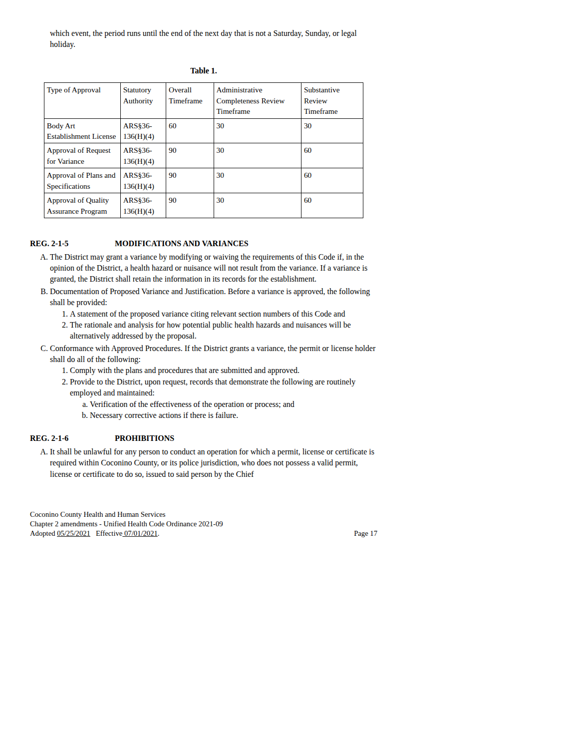which event, the period runs until the end of the next day that is not a Saturday, Sunday, or legal holiday.
Table 1.
| Type of Approval | Statutory Authority | Overall Timeframe | Administrative Completeness Review Timeframe | Substantive Review Timeframe |
| --- | --- | --- | --- | --- |
| Body Art Establishment License | ARS§36-136(H)(4) | 60 | 30 | 30 |
| Approval of Request for Variance | ARS§36-136(H)(4) | 90 | 30 | 60 |
| Approval of Plans and Specifications | ARS§36-136(H)(4) | 90 | 30 | 60 |
| Approval of Quality Assurance Program | ARS§36-136(H)(4) | 90 | 30 | 60 |
REG. 2-1-5 MODIFICATIONS AND VARIANCES
The District may grant a variance by modifying or waiving the requirements of this Code if, in the opinion of the District, a health hazard or nuisance will not result from the variance. If a variance is granted, the District shall retain the information in its records for the establishment.
Documentation of Proposed Variance and Justification. Before a variance is approved, the following shall be provided:
A statement of the proposed variance citing relevant section numbers of this Code and
The rationale and analysis for how potential public health hazards and nuisances will be alternatively addressed by the proposal.
Conformance with Approved Procedures. If the District grants a variance, the permit or license holder shall do all of the following:
Comply with the plans and procedures that are submitted and approved.
Provide to the District, upon request, records that demonstrate the following are routinely employed and maintained:
Verification of the effectiveness of the operation or process; and
Necessary corrective actions if there is failure.
REG. 2-1-6 PROHIBITIONS
It shall be unlawful for any person to conduct an operation for which a permit, license or certificate is required within Coconino County, or its police jurisdiction, who does not possess a valid permit, license or certificate to do so, issued to said person by the Chief
Coconino County Health and Human Services
Chapter 2 amendments - Unified Health Code Ordinance 2021-09
Adopted 05/25/2021 Effective 07/01/2021.
Page 17